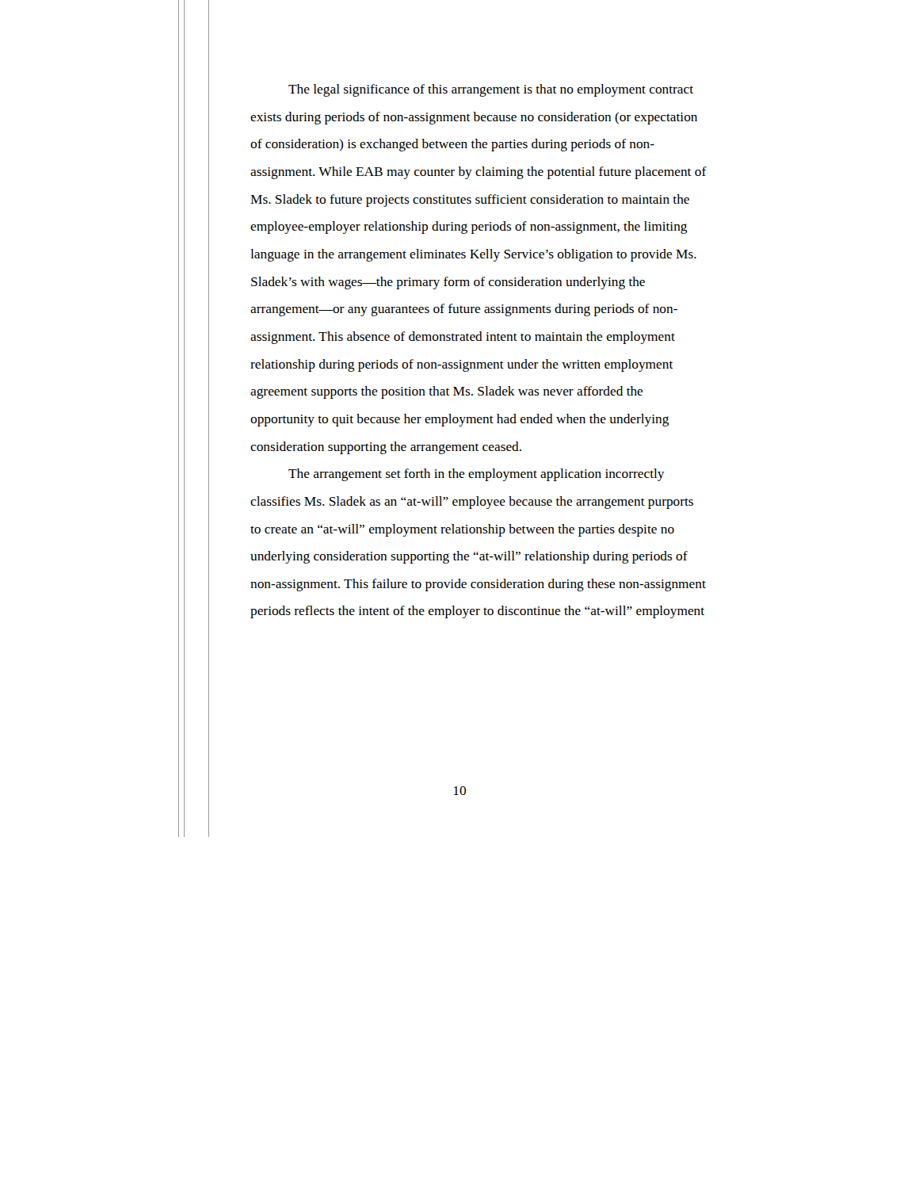The legal significance of this arrangement is that no employment contract exists during periods of non-assignment because no consideration (or expectation of consideration) is exchanged between the parties during periods of non-assignment. While EAB may counter by claiming the potential future placement of Ms. Sladek to future projects constitutes sufficient consideration to maintain the employee-employer relationship during periods of non-assignment, the limiting language in the arrangement eliminates Kelly Service’s obligation to provide Ms. Sladek’s with wages—the primary form of consideration underlying the arrangement—or any guarantees of future assignments during periods of non-assignment. This absence of demonstrated intent to maintain the employment relationship during periods of non-assignment under the written employment agreement supports the position that Ms. Sladek was never afforded the opportunity to quit because her employment had ended when the underlying consideration supporting the arrangement ceased.
The arrangement set forth in the employment application incorrectly classifies Ms. Sladek as an “at-will” employee because the arrangement purports to create an “at-will” employment relationship between the parties despite no underlying consideration supporting the “at-will” relationship during periods of non-assignment. This failure to provide consideration during these non-assignment periods reflects the intent of the employer to discontinue the “at-will” employment
10